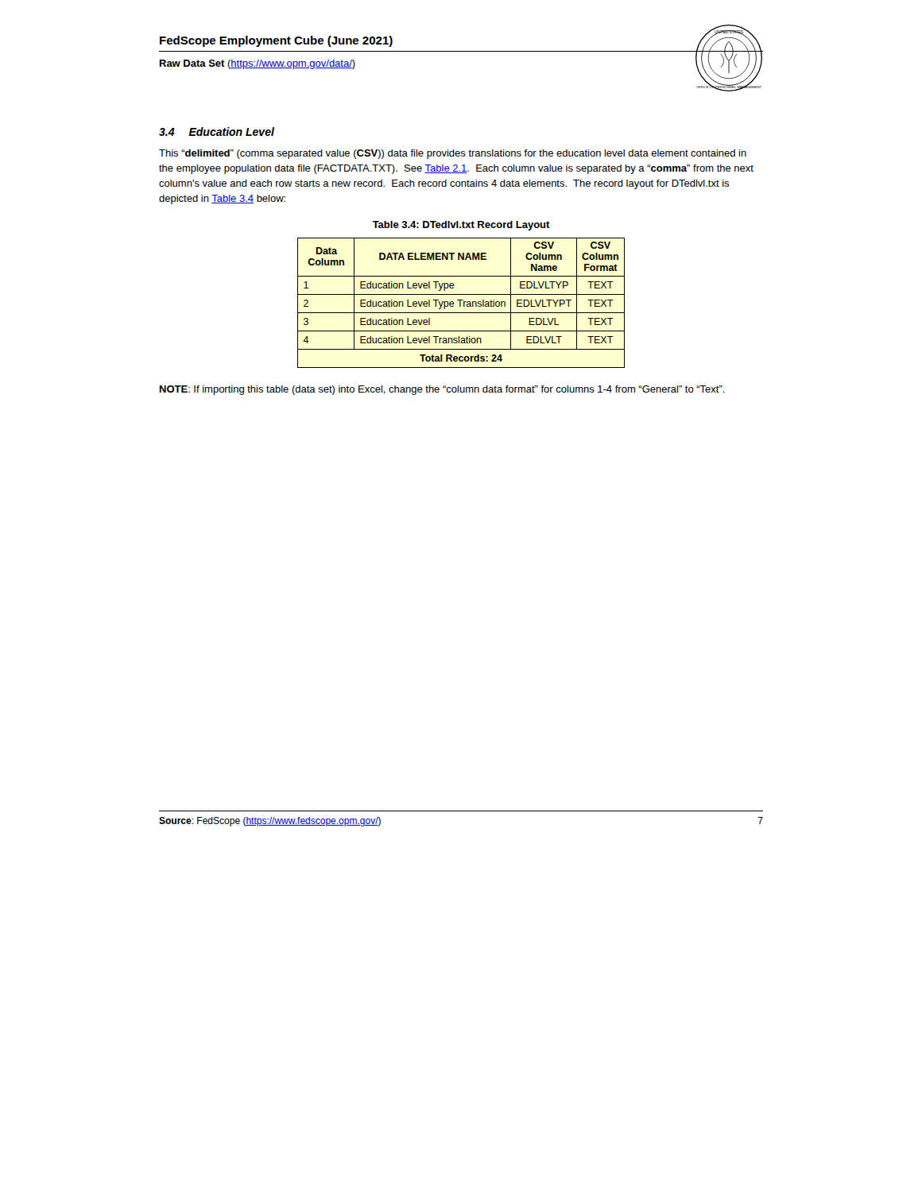UNITED STATES OFFICE OF PERSONNEL MANAGEMENT
FedScope Employment Cube (June 2021)
Raw Data Set (https://www.opm.gov/data/)
3.4 Education Level
This “delimited” (comma separated value (CSV)) data file provides translations for the education level data element contained in the employee population data file (FACTDATA.TXT). See Table 2.1. Each column value is separated by a “comma” from the next column's value and each row starts a new record. Each record contains 4 data elements. The record layout for DTedlvl.txt is depicted in Table 3.4 below:
Table 3.4: DTedlvl.txt Record Layout
| Data Column | DATA ELEMENT NAME | CSV Column Name | CSV Column Format |
| --- | --- | --- | --- |
| 1 | Education Level Type | EDLVLTYP | TEXT |
| 2 | Education Level Type Translation | EDLVLTYPT | TEXT |
| 3 | Education Level | EDLVL | TEXT |
| 4 | Education Level Translation | EDLVLT | TEXT |
| Total Records: 24 |
NOTE: If importing this table (data set) into Excel, change the “column data format” for columns 1-4 from “General” to “Text”.
Source: FedScope (https://www.fedscope.opm.gov/)
7